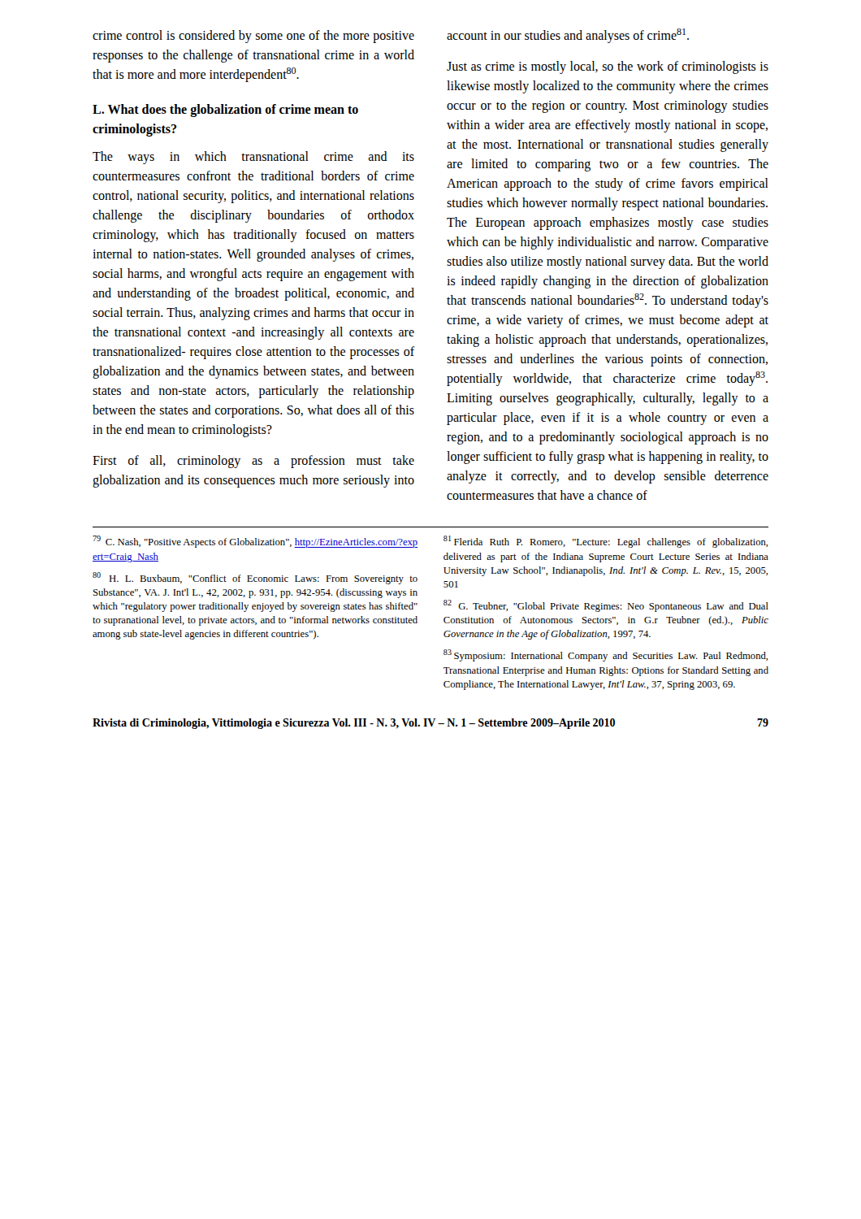crime control is considered by some one of the more positive responses to the challenge of transnational crime in a world that is more and more interdependent80.
L. What does the globalization of crime mean to criminologists?
The ways in which transnational crime and its countermeasures confront the traditional borders of crime control, national security, politics, and international relations challenge the disciplinary boundaries of orthodox criminology, which has traditionally focused on matters internal to nation-states. Well grounded analyses of crimes, social harms, and wrongful acts require an engagement with and understanding of the broadest political, economic, and social terrain. Thus, analyzing crimes and harms that occur in the transnational context -and increasingly all contexts are transnationalized- requires close attention to the processes of globalization and the dynamics between states, and between states and non-state actors, particularly the relationship between the states and corporations. So, what does all of this in the end mean to criminologists?
First of all, criminology as a profession must take globalization and its consequences much more seriously into account in our studies and analyses of crime81.
Just as crime is mostly local, so the work of criminologists is likewise mostly localized to the community where the crimes occur or to the region or country. Most criminology studies within a wider area are effectively mostly national in scope, at the most. International or transnational studies generally are limited to comparing two or a few countries. The American approach to the study of crime favors empirical studies which however normally respect national boundaries. The European approach emphasizes mostly case studies which can be highly individualistic and narrow. Comparative studies also utilize mostly national survey data. But the world is indeed rapidly changing in the direction of globalization that transcends national boundaries82. To understand today's crime, a wide variety of crimes, we must become adept at taking a holistic approach that understands, operationalizes, stresses and underlines the various points of connection, potentially worldwide, that characterize crime today83. Limiting ourselves geographically, culturally, legally to a particular place, even if it is a whole country or even a region, and to a predominantly sociological approach is no longer sufficient to fully grasp what is happening in reality, to analyze it correctly, and to develop sensible deterrence countermeasures that have a chance of
79 C. Nash, "Positive Aspects of Globalization", http://EzineArticles.com/?expert=Craig_Nash
80 H. L. Buxbaum, "Conflict of Economic Laws: From Sovereignty to Substance", VA. J. Int'l L., 42, 2002, p. 931, pp. 942-954. (discussing ways in which "regulatory power traditionally enjoyed by sovereign states has shifted" to supranational level, to private actors, and to "informal networks constituted among sub state-level agencies in different countries").
81 Flerida Ruth P. Romero, "Lecture: Legal challenges of globalization, delivered as part of the Indiana Supreme Court Lecture Series at Indiana University Law School", Indianapolis, Ind. Int'l & Comp. L. Rev., 15, 2005, 501
82 G. Teubner, "Global Private Regimes: Neo Spontaneous Law and Dual Constitution of Autonomous Sectors", in G.r Teubner (ed.)., Public Governance in the Age of Globalization, 1997, 74.
83 Symposium: International Company and Securities Law. Paul Redmond, Transnational Enterprise and Human Rights: Options for Standard Setting and Compliance, The International Lawyer, Int'l Law., 37, Spring 2003, 69.
Rivista di Criminologia, Vittimologia e Sicurezza Vol. III - N. 3, Vol. IV – N. 1 – Settembre 2009–Aprile 2010 79